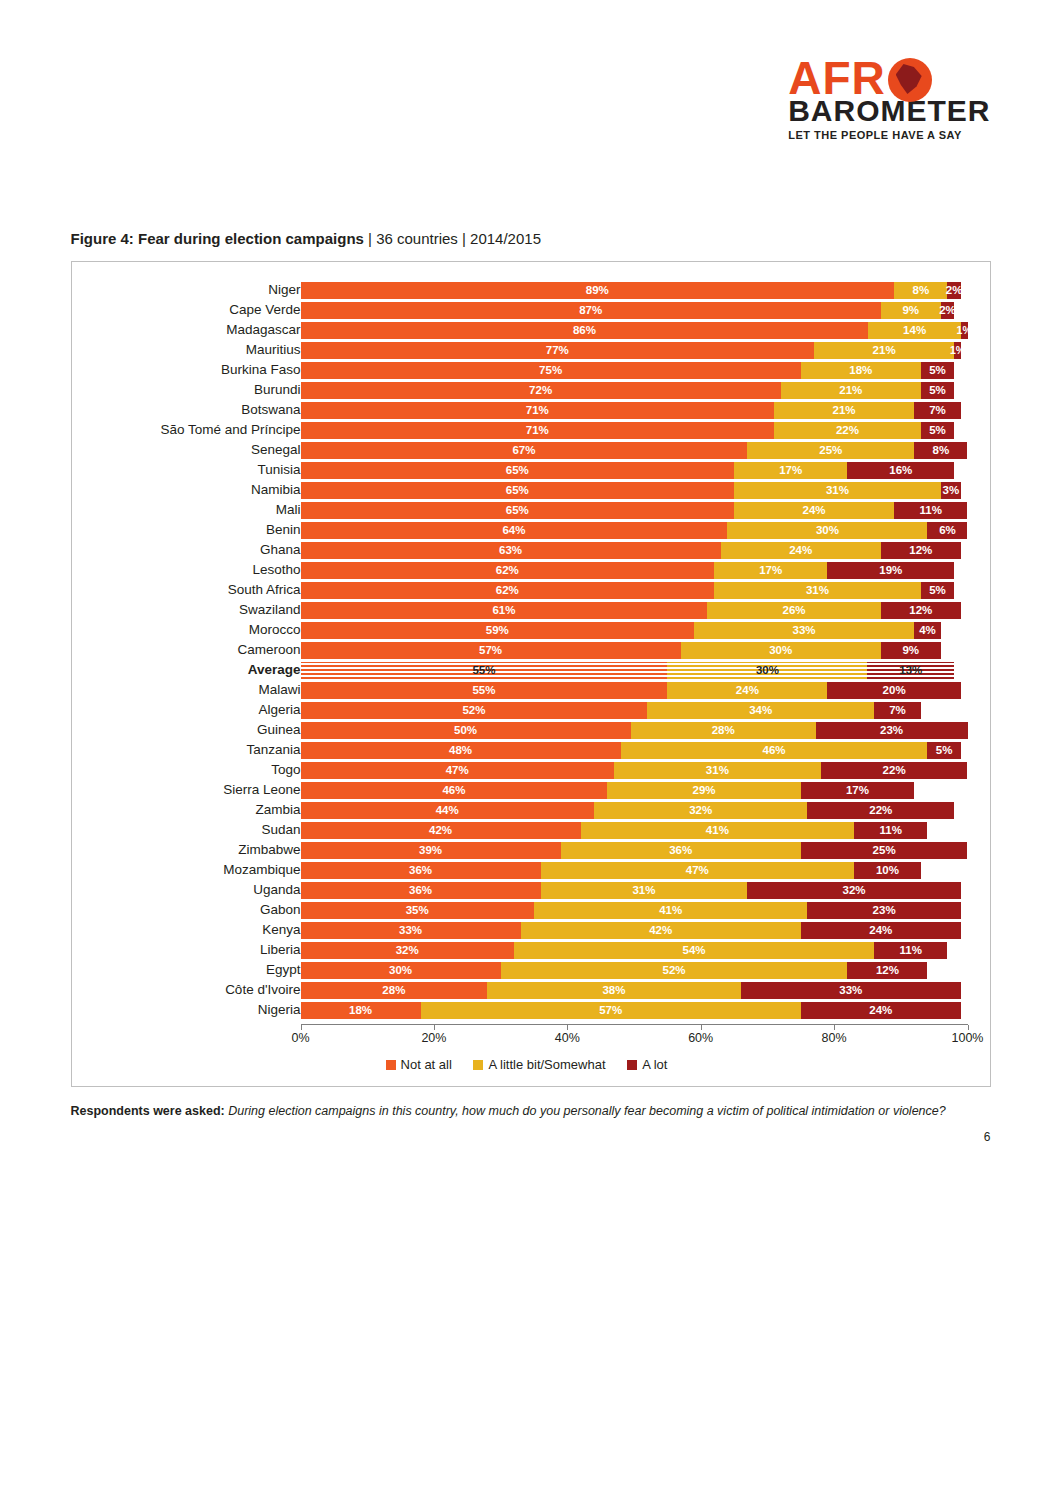AFR
BAROMETER
LET THE PEOPLE HAVE A SAY
Figure 4: Fear during election campaigns | 36 countries | 2014/2015
| Niger | 89% 8% 2% |
| Cape Verde | 87% 9% 2% |
| Madagascar | 86% 14% 1% |
| Mauritius | 77% 21% 1% |
| Burkina Faso | 75% 18% 5% |
| Burundi | 72% 21% 5% |
| Botswana | 71% 21% 7% |
| São Tomé and Príncipe | 71% 22% 5% |
| Senegal | 67% 25% 8% |
| Tunisia | 65% 17% 16% |
| Namibia | 65% 31% 3% |
| Mali | 65% 24% 11% |
| Benin | 64% 30% 6% |
| Ghana | 63% 24% 12% |
| Lesotho | 62% 17% 19% |
| South Africa | 62% 31% 5% |
| Swaziland | 61% 26% 12% |
| Morocco | 59% 33% 4% |
| Cameroon | 57% 30% 9% |
| Average | 55% 30% 13% |
| Malawi | 55% 24% 20% |
| Algeria | 52% 34% 7% |
| Guinea | 50% 28% 23% |
| Tanzania | 48% 46% 5% |
| Togo | 47% 31% 22% |
| Sierra Leone | 46% 29% 17% |
| Zambia | 44% 32% 22% |
| Sudan | 42% 41% 11% |
| Zimbabwe | 39% 36% 25% |
| Mozambique | 36% 47% 10% |
| Uganda | 36% 31% 32% |
| Gabon | 35% 41% 23% |
| Kenya | 33% 42% 24% |
| Liberia | 32% 54% 11% |
| Egypt | 30% 52% 12% |
| Côte d'Ivoire | 28% 38% 33% |
| Nigeria | 18% 57% 24% |
| | 0% 20% 40% 60% 80% 100% |
Not at all A little bit/Somewhat A lot
Respondents were asked: During election campaigns in this country, how much do you personally fear becoming a victim of political intimidation or violence?
6